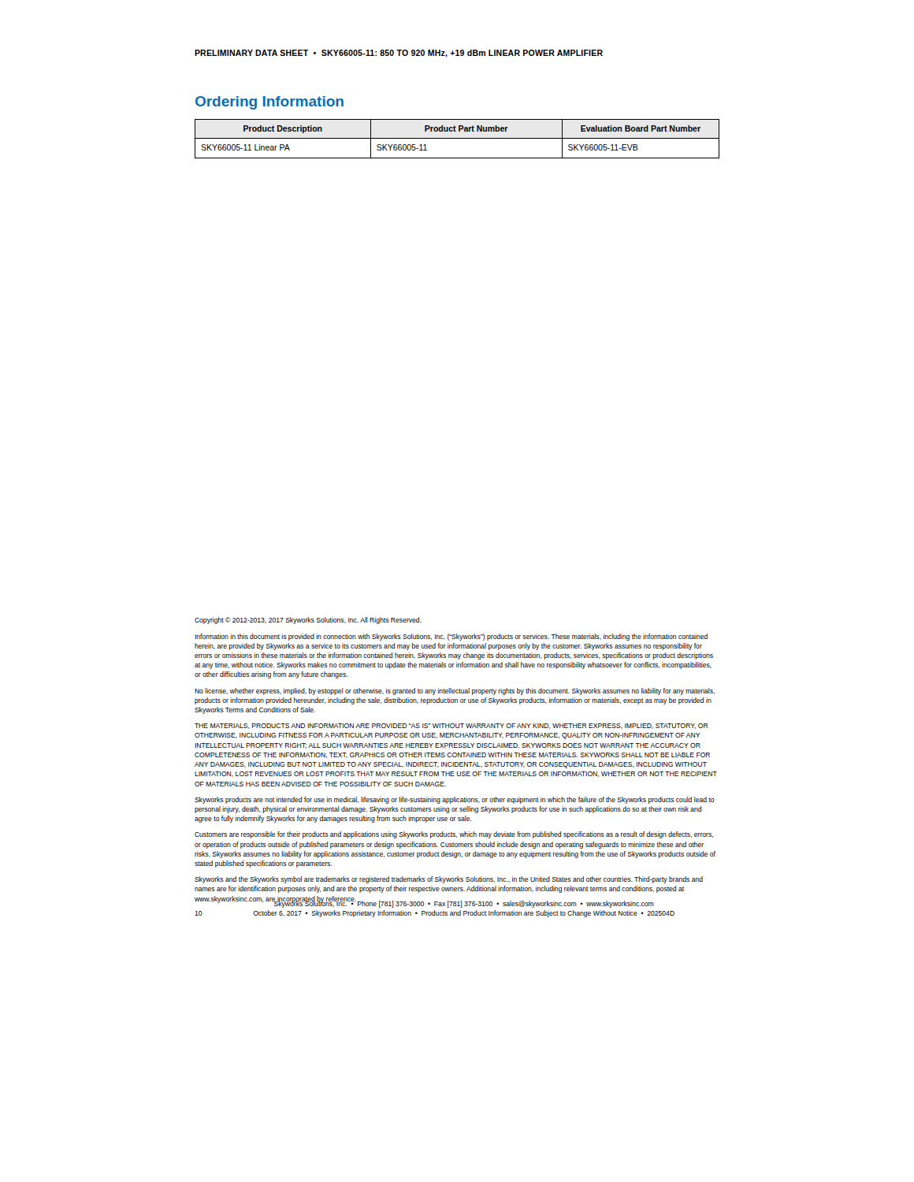PRELIMINARY DATA SHEET • SKY66005-11: 850 TO 920 MHz, +19 dBm LINEAR POWER AMPLIFIER
Ordering Information
| Product Description | Product Part Number | Evaluation Board Part Number |
| --- | --- | --- |
| SKY66005-11 Linear PA | SKY66005-11 | SKY66005-11-EVB |
Copyright © 2012-2013, 2017 Skyworks Solutions, Inc. All Rights Reserved.
Information in this document is provided in connection with Skyworks Solutions, Inc. (“Skyworks”) products or services. These materials, including the information contained herein, are provided by Skyworks as a service to its customers and may be used for informational purposes only by the customer. Skyworks assumes no responsibility for errors or omissions in these materials or the information contained herein. Skyworks may change its documentation, products, services, specifications or product descriptions at any time, without notice. Skyworks makes no commitment to update the materials or information and shall have no responsibility whatsoever for conflicts, incompatibilities, or other difficulties arising from any future changes.
No license, whether express, implied, by estoppel or otherwise, is granted to any intellectual property rights by this document. Skyworks assumes no liability for any materials, products or information provided hereunder, including the sale, distribution, reproduction or use of Skyworks products, information or materials, except as may be provided in Skyworks Terms and Conditions of Sale.
THE MATERIALS, PRODUCTS AND INFORMATION ARE PROVIDED “AS IS” WITHOUT WARRANTY OF ANY KIND, WHETHER EXPRESS, IMPLIED, STATUTORY, OR OTHERWISE, INCLUDING FITNESS FOR A PARTICULAR PURPOSE OR USE, MERCHANTABILITY, PERFORMANCE, QUALITY OR NON-INFRINGEMENT OF ANY INTELLECTUAL PROPERTY RIGHT; ALL SUCH WARRANTIES ARE HEREBY EXPRESSLY DISCLAIMED. SKYWORKS DOES NOT WARRANT THE ACCURACY OR COMPLETENESS OF THE INFORMATION, TEXT, GRAPHICS OR OTHER ITEMS CONTAINED WITHIN THESE MATERIALS. SKYWORKS SHALL NOT BE LIABLE FOR ANY DAMAGES, INCLUDING BUT NOT LIMITED TO ANY SPECIAL, INDIRECT, INCIDENTAL, STATUTORY, OR CONSEQUENTIAL DAMAGES, INCLUDING WITHOUT LIMITATION, LOST REVENUES OR LOST PROFITS THAT MAY RESULT FROM THE USE OF THE MATERIALS OR INFORMATION, WHETHER OR NOT THE RECIPIENT OF MATERIALS HAS BEEN ADVISED OF THE POSSIBILITY OF SUCH DAMAGE.
Skyworks products are not intended for use in medical, lifesaving or life-sustaining applications, or other equipment in which the failure of the Skyworks products could lead to personal injury, death, physical or environmental damage. Skyworks customers using or selling Skyworks products for use in such applications do so at their own risk and agree to fully indemnify Skyworks for any damages resulting from such improper use or sale.
Customers are responsible for their products and applications using Skyworks products, which may deviate from published specifications as a result of design defects, errors, or operation of products outside of published parameters or design specifications. Customers should include design and operating safeguards to minimize these and other risks. Skyworks assumes no liability for applications assistance, customer product design, or damage to any equipment resulting from the use of Skyworks products outside of stated published specifications or parameters.
Skyworks and the Skyworks symbol are trademarks or registered trademarks of Skyworks Solutions, Inc., in the United States and other countries. Third-party brands and names are for identification purposes only, and are the property of their respective owners. Additional information, including relevant terms and conditions, posted at www.skyworksinc.com, are incorporated by reference.
10
Skyworks Solutions, Inc. • Phone [781] 376-3000 • Fax [781] 376-3100 • sales@skyworksinc.com • www.skyworksinc.com
October 6, 2017 • Skyworks Proprietary Information • Products and Product Information are Subject to Change Without Notice • 202504D